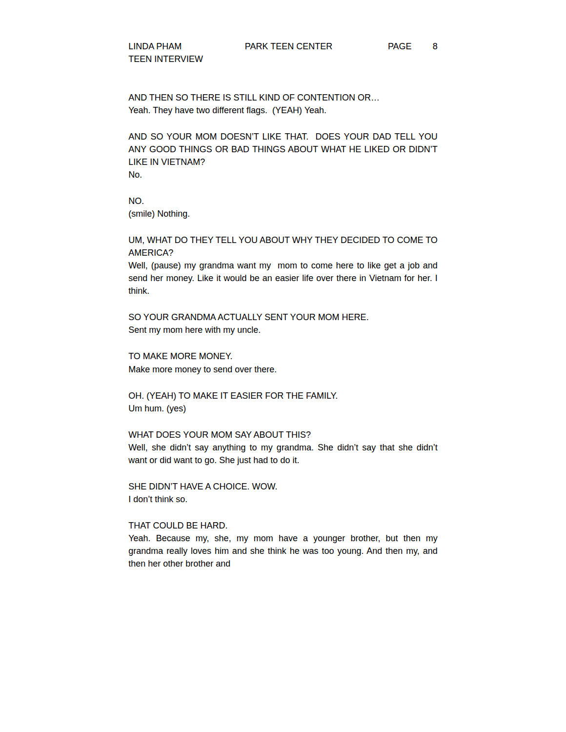LINDA PHAM
TEEN INTERVIEW
PARK TEEN CENTER
PAGE8
And then so there is still kind of contention or…
Yeah. They have two different flags. (YEAH) Yeah.
And so your mom doesn’t like that. Does your dad tell you any good things or bad things about what he liked or didn’t like in Vietnam?
No.
No.
(smile) Nothing.
Um, what do they tell you about why they decided to come to America?
Well, (pause) my grandma want my mom to come here to like get a job and send her money. Like it would be an easier life over there in Vietnam for her. I think.
So your grandma actually sent your mom here.
Sent my mom here with my uncle.
To make more money.
Make more money to send over there.
Oh. (yeah) To make it easier for the family.
Um hum. (yes)
What does your mom say about this?
Well, she didn’t say anything to my grandma. She didn’t say that she didn’t want or did want to go. She just had to do it.
She didn’t have a choice. Wow.
I don’t think so.
That could be hard.
Yeah. Because my, she, my mom have a younger brother, but then my grandma really loves him and she think he was too young. And then my, and then her other brother and